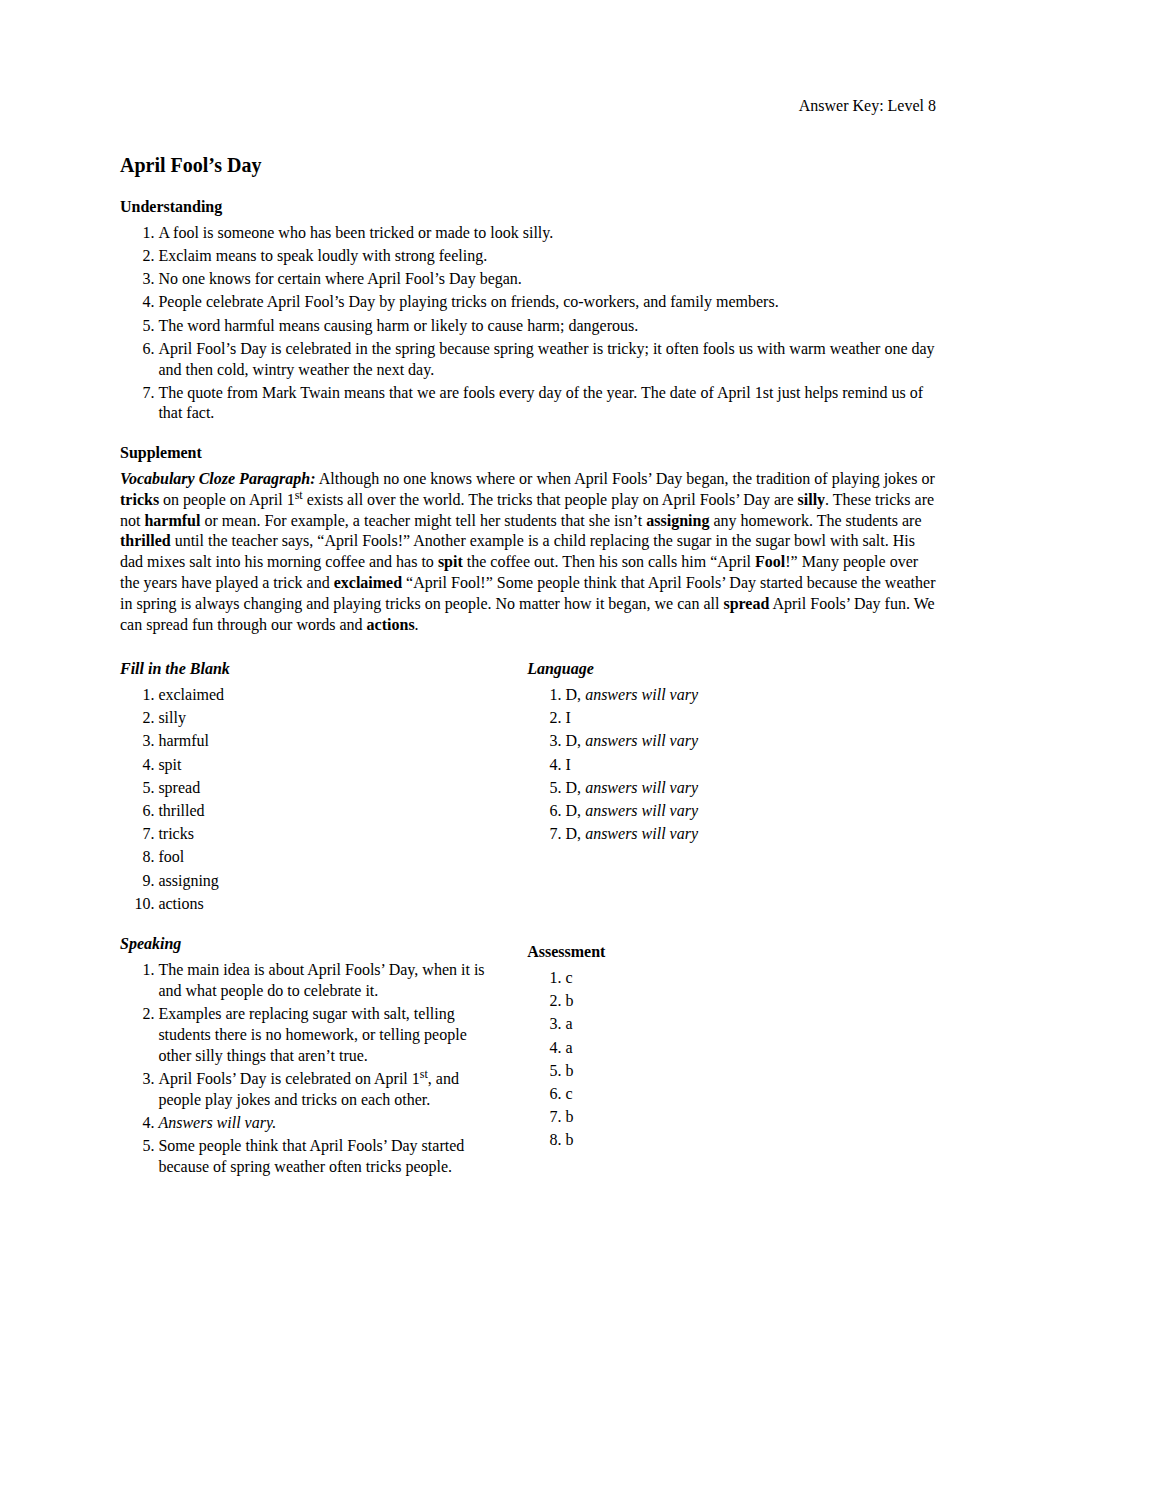Answer Key: Level 8
April Fool’s Day
Understanding
A fool is someone who has been tricked or made to look silly.
Exclaim means to speak loudly with strong feeling.
No one knows for certain where April Fool’s Day began.
People celebrate April Fool’s Day by playing tricks on friends, co-workers, and family members.
The word harmful means causing harm or likely to cause harm; dangerous.
April Fool’s Day is celebrated in the spring because spring weather is tricky; it often fools us with warm weather one day and then cold, wintry weather the next day.
The quote from Mark Twain means that we are fools every day of the year. The date of April 1st just helps remind us of that fact.
Supplement
Vocabulary Cloze Paragraph: Although no one knows where or when April Fools’ Day began, the tradition of playing jokes or tricks on people on April 1st exists all over the world. The tricks that people play on April Fools’ Day are silly. These tricks are not harmful or mean. For example, a teacher might tell her students that she isn’t assigning any homework. The students are thrilled until the teacher says, “April Fools!” Another example is a child replacing the sugar in the sugar bowl with salt. His dad mixes salt into his morning coffee and has to spit the coffee out. Then his son calls him “April Fool!” Many people over the years have played a trick and exclaimed “April Fool!” Some people think that April Fools’ Day started because the weather in spring is always changing and playing tricks on people. No matter how it began, we can all spread April Fools’ Day fun. We can spread fun through our words and actions.
Fill in the Blank
exclaimed
silly
harmful
spit
spread
thrilled
tricks
fool
assigning
actions
Language
D, answers will vary
I
D, answers will vary
I
D, answers will vary
D, answers will vary
D, answers will vary
Speaking
The main idea is about April Fools’ Day, when it is and what people do to celebrate it.
Examples are replacing sugar with salt, telling students there is no homework, or telling people other silly things that aren’t true.
April Fools’ Day is celebrated on April 1st, and people play jokes and tricks on each other.
Answers will vary.
Some people think that April Fools’ Day started because of spring weather often tricks people.
Assessment
c
b
a
a
b
c
b
b